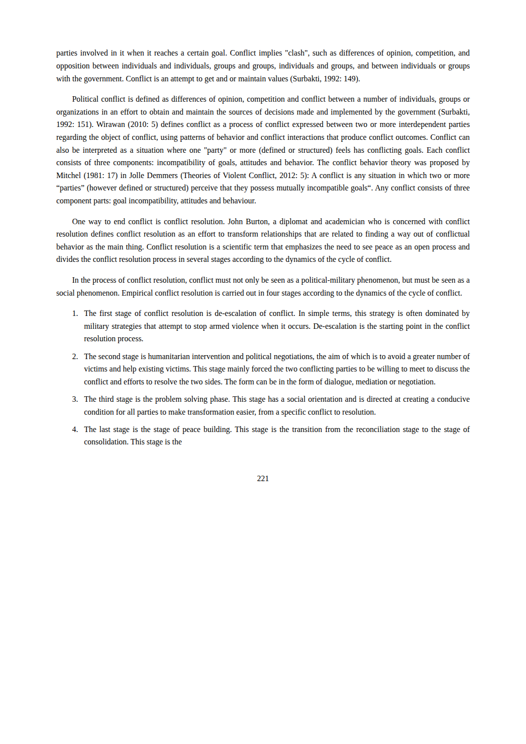parties involved in it when it reaches a certain goal. Conflict implies "clash", such as differences of opinion, competition, and opposition between individuals and individuals, groups and groups, individuals and groups, and between individuals or groups with the government. Conflict is an attempt to get and or maintain values (Surbakti, 1992: 149).
Political conflict is defined as differences of opinion, competition and conflict between a number of individuals, groups or organizations in an effort to obtain and maintain the sources of decisions made and implemented by the government (Surbakti, 1992: 151). Wirawan (2010: 5) defines conflict as a process of conflict expressed between two or more interdependent parties regarding the object of conflict, using patterns of behavior and conflict interactions that produce conflict outcomes. Conflict can also be interpreted as a situation where one "party" or more (defined or structured) feels has conflicting goals. Each conflict consists of three components: incompatibility of goals, attitudes and behavior. The conflict behavior theory was proposed by Mitchel (1981: 17) in Jolle Demmers (Theories of Violent Conflict, 2012: 5): A conflict is any situation in which two or more “parties” (however defined or structured) perceive that they possess mutually incompatible goals“. Any conflict consists of three component parts: goal incompatibility, attitudes and behaviour.
One way to end conflict is conflict resolution. John Burton, a diplomat and academician who is concerned with conflict resolution defines conflict resolution as an effort to transform relationships that are related to finding a way out of conflictual behavior as the main thing. Conflict resolution is a scientific term that emphasizes the need to see peace as an open process and divides the conflict resolution process in several stages according to the dynamics of the cycle of conflict.
In the process of conflict resolution, conflict must not only be seen as a political-military phenomenon, but must be seen as a social phenomenon. Empirical conflict resolution is carried out in four stages according to the dynamics of the cycle of conflict.
The first stage of conflict resolution is de-escalation of conflict. In simple terms, this strategy is often dominated by military strategies that attempt to stop armed violence when it occurs. De-escalation is the starting point in the conflict resolution process.
The second stage is humanitarian intervention and political negotiations, the aim of which is to avoid a greater number of victims and help existing victims. This stage mainly forced the two conflicting parties to be willing to meet to discuss the conflict and efforts to resolve the two sides. The form can be in the form of dialogue, mediation or negotiation.
The third stage is the problem solving phase. This stage has a social orientation and is directed at creating a conducive condition for all parties to make transformation easier, from a specific conflict to resolution.
The last stage is the stage of peace building. This stage is the transition from the reconciliation stage to the stage of consolidation. This stage is the
221